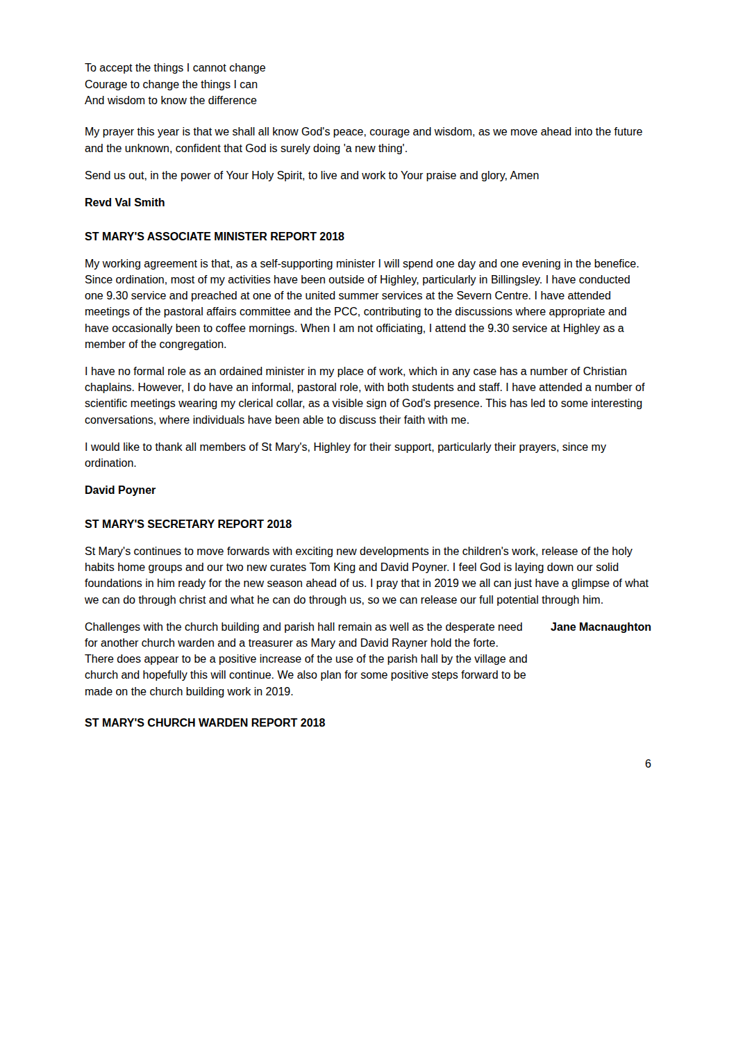To accept the things I cannot change
Courage to change the things I can
And wisdom to know the difference
My prayer this year is that we shall all know God's peace, courage and wisdom, as we move ahead into the future and the unknown, confident that God is surely doing 'a new thing'.
Send us out, in the power of Your Holy Spirit, to live and work to Your praise and glory, Amen
Revd Val Smith
ST MARY'S ASSOCIATE MINISTER REPORT 2018
My working agreement is that, as a self-supporting minister I will spend one day and one evening in the benefice. Since ordination, most of my activities have been outside of Highley, particularly in Billingsley. I have conducted one 9.30 service and preached at one of the united summer services at the Severn Centre. I have attended meetings of the pastoral affairs committee and the PCC, contributing to the discussions where appropriate and have occasionally been to coffee mornings. When I am not officiating, I attend the 9.30 service at Highley as a member of the congregation.
I have no formal role as an ordained minister in my place of work, which in any case has a number of Christian chaplains. However, I do have an informal, pastoral role, with both students and staff. I have attended a number of scientific meetings wearing my clerical collar, as a visible sign of God's presence. This has led to some interesting conversations, where individuals have been able to discuss their faith with me.
I would like to thank all members of St Mary's, Highley for their support, particularly their prayers, since my ordination.
David Poyner
ST MARY'S SECRETARY REPORT 2018
St Mary's continues to move forwards with exciting new developments in the children's work, release of the holy habits home groups and our two new curates Tom King and David Poyner. I feel God is laying down our solid foundations in him ready for the new season ahead of us. I pray that in 2019 we all can just have a glimpse of what we can do through christ and what he can do through us, so we can release our full potential through him.
Challenges with the church building and parish hall remain as well as the desperate need for another church warden and a treasurer as Mary and David Rayner hold the forte. There does appear to be a positive increase of the use of the parish hall by the village and church and hopefully this will continue. We also plan for some positive steps forward to be made on the church building work in 2019.
Jane Macnaughton
ST MARY'S CHURCH WARDEN REPORT 2018
6